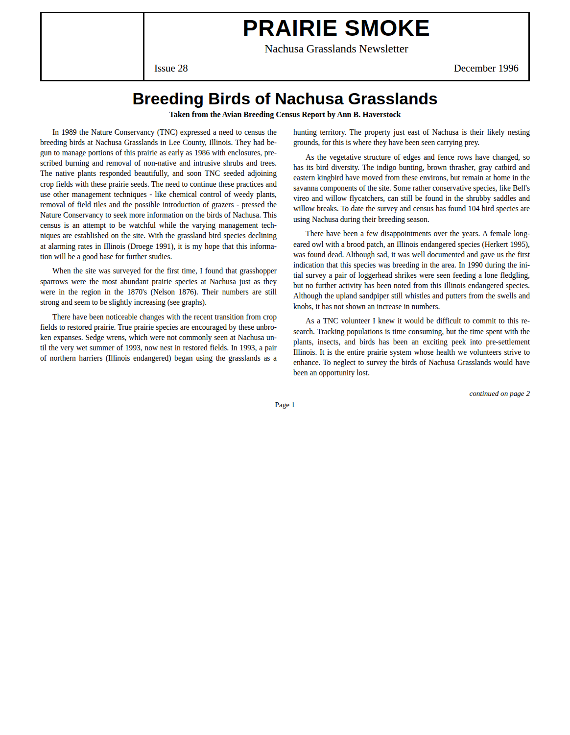PRAIRIE SMOKE
Nachusa Grasslands Newsletter
Issue 28 December 1996
Breeding Birds of Nachusa Grasslands
Taken from the Avian Breeding Census Report by Ann B. Haverstock
In 1989 the Nature Conservancy (TNC) expressed a need to census the breeding birds at Nachusa Grasslands in Lee County, Illinois. They had begun to manage portions of this prairie as early as 1986 with enclosures, prescribed burning and removal of non-native and intrusive shrubs and trees. The native plants responded beautifully, and soon TNC seeded adjoining crop fields with these prairie seeds. The need to continue these practices and use other management techniques - like chemical control of weedy plants, removal of field tiles and the possible introduction of grazers - pressed the Nature Conservancy to seek more information on the birds of Nachusa. This census is an attempt to be watchful while the varying management techniques are established on the site. With the grassland bird species declining at alarming rates in Illinois (Droege 1991), it is my hope that this information will be a good base for further studies.
When the site was surveyed for the first time, I found that grasshopper sparrows were the most abundant prairie species at Nachusa just as they were in the region in the 1870's (Nelson 1876). Their numbers are still strong and seem to be slightly increasing (see graphs).
There have been noticeable changes with the recent transition from crop fields to restored prairie. True prairie species are encouraged by these unbroken expanses. Sedge wrens, which were not commonly seen at Nachusa until the very wet summer of 1993, now nest in restored fields. In 1993, a pair of northern harriers (Illinois endangered) began using the grasslands as a hunting territory. The property just east of Nachusa is their likely nesting grounds, for this is where they have been seen carrying prey.
As the vegetative structure of edges and fence rows have changed, so has its bird diversity. The indigo bunting, brown thrasher, gray catbird and eastern kingbird have moved from these environs, but remain at home in the savanna components of the site. Some rather conservative species, like Bell's vireo and willow flycatchers, can still be found in the shrubby saddles and willow breaks. To date the survey and census has found 104 bird species are using Nachusa during their breeding season.
There have been a few disappointments over the years. A female long-eared owl with a brood patch, an Illinois endangered species (Herkert 1995), was found dead. Although sad, it was well documented and gave us the first indication that this species was breeding in the area. In 1990 during the initial survey a pair of loggerhead shrikes were seen feeding a lone fledgling, but no further activity has been noted from this Illinois endangered species. Although the upland sandpiper still whistles and putters from the swells and knobs, it has not shown an increase in numbers.
As a TNC volunteer I knew it would be difficult to commit to this research. Tracking populations is time consuming, but the time spent with the plants, insects, and birds has been an exciting peek into pre-settlement Illinois. It is the entire prairie system whose health we volunteers strive to enhance. To neglect to survey the birds of Nachusa Grasslands would have been an opportunity lost.
continued on page 2
Page 1